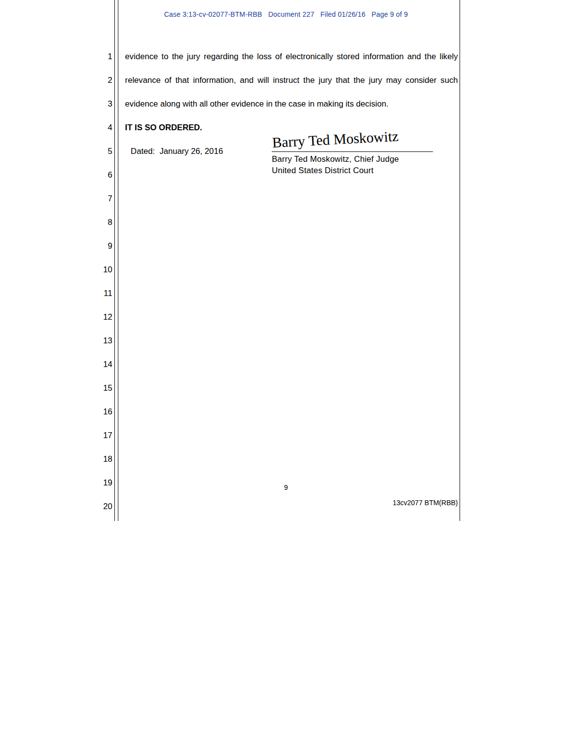Case 3:13-cv-02077-BTM-RBB Document 227 Filed 01/26/16 Page 9 of 9
1
2
3
4
5
6
7
8
9
10
11
12
13
14
15
16
17
18
19
20
evidence to the jury regarding the loss of electronically stored information and the likely relevance of that information, and will instruct the jury that the jury may consider such evidence along with all other evidence in the case in making its decision.
IT IS SO ORDERED.
Dated: January 26, 2016
Barry Ted Moskowitz
Barry Ted Moskowitz, Chief Judge
United States District Court
9
13cv2077 BTM(RBB)